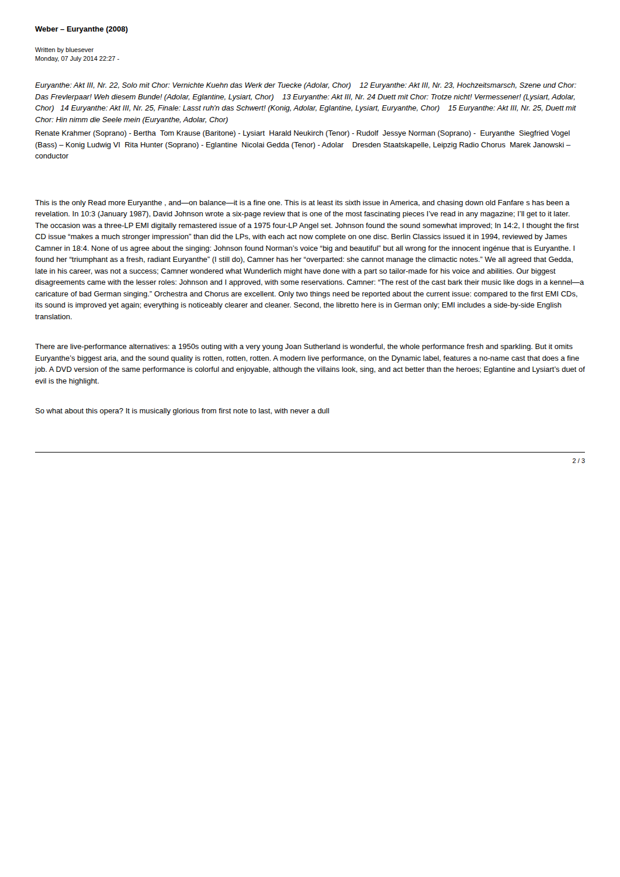Weber – Euryanthe (2008)
Written by bluesever
Monday, 07 July 2014 22:27 -
Euryanthe: Akt III, Nr. 22, Solo mit Chor: Vernichte Kuehn das Werk der Tuecke (Adolar, Chor) 12 Euryanthe: Akt III, Nr. 23, Hochzeitsmarsch, Szene und Chor: Das Frevlerpaar! Weh diesem Bunde! (Adolar, Eglantine, Lysiart, Chor) 13 Euryanthe: Akt III, Nr. 24 Duett mit Chor: Trotze nicht! Vermessener! (Lysiart, Adolar, Chor) 14 Euryanthe: Akt III, Nr. 25, Finale: Lasst ruh'n das Schwert! (Konig, Adolar, Eglantine, Lysiart, Euryanthe, Chor) 15 Euryanthe: Akt III, Nr. 25, Duett mit Chor: Hin nimm die Seele mein (Euryanthe, Adolar, Chor)
Renate Krahmer (Soprano) - Bertha Tom Krause (Baritone) - Lysiart Harald Neukirch (Tenor) - Rudolf Jessye Norman (Soprano) - Euryanthe Siegfried Vogel (Bass) – Konig Ludwig VI Rita Hunter (Soprano) - Eglantine Nicolai Gedda (Tenor) - Adolar Dresden Staatskapelle, Leipzig Radio Chorus Marek Janowski – conductor
This is the only Read more Euryanthe , and—on balance—it is a fine one. This is at least its sixth issue in America, and chasing down old Fanfare s has been a revelation. In 10:3 (January 1987), David Johnson wrote a six-page review that is one of the most fascinating pieces I’ve read in any magazine; I’ll get to it later. The occasion was a three-LP EMI digitally remastered issue of a 1975 four-LP Angel set. Johnson found the sound somewhat improved; In 14:2, I thought the first CD issue “makes a much stronger impression” than did the LPs, with each act now complete on one disc. Berlin Classics issued it in 1994, reviewed by James Camner in 18:4. None of us agree about the singing: Johnson found Norman’s voice “big and beautiful” but all wrong for the innocent ingénue that is Euryanthe. I found her “triumphant as a fresh, radiant Euryanthe” (I still do), Camner has her “overparted: she cannot manage the climactic notes.” We all agreed that Gedda, late in his career, was not a success; Camner wondered what Wunderlich might have done with a part so tailor-made for his voice and abilities. Our biggest disagreements came with the lesser roles: Johnson and I approved, with some reservations. Camner: “The rest of the cast bark their music like dogs in a kennel—a caricature of bad German singing.” Orchestra and Chorus are excellent. Only two things need be reported about the current issue: compared to the first EMI CDs, its sound is improved yet again; everything is noticeably clearer and cleaner. Second, the libretto here is in German only; EMI includes a side-by-side English translation.
There are live-performance alternatives: a 1950s outing with a very young Joan Sutherland is wonderful, the whole performance fresh and sparkling. But it omits Euryanthe’s biggest aria, and the sound quality is rotten, rotten, rotten. A modern live performance, on the Dynamic label, features a no-name cast that does a fine job. A DVD version of the same performance is colorful and enjoyable, although the villains look, sing, and act better than the heroes; Eglantine and Lysiart’s duet of evil is the highlight.
So what about this opera? It is musically glorious from first note to last, with never a dull
2 / 3